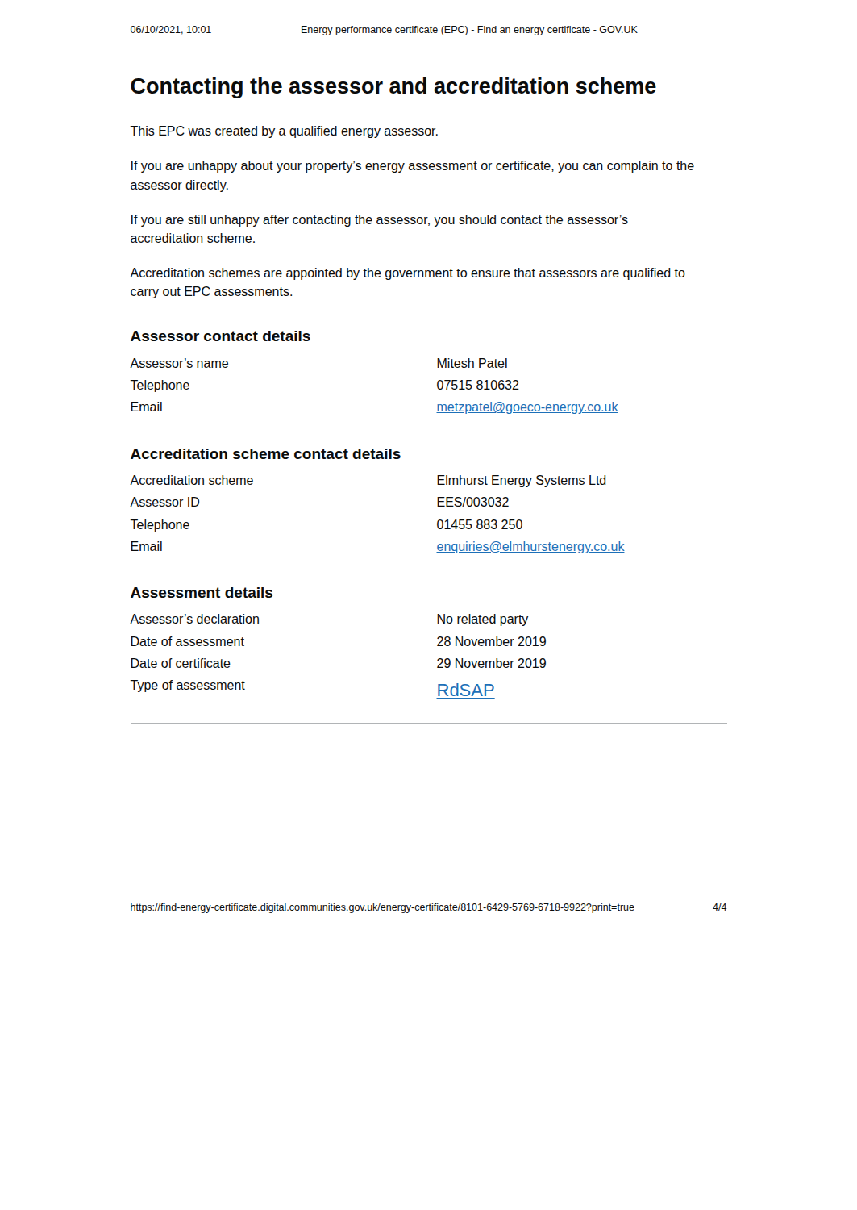06/10/2021, 10:01 Energy performance certificate (EPC) - Find an energy certificate - GOV.UK
Contacting the assessor and accreditation scheme
This EPC was created by a qualified energy assessor.
If you are unhappy about your property’s energy assessment or certificate, you can complain to the assessor directly.
If you are still unhappy after contacting the assessor, you should contact the assessor’s accreditation scheme.
Accreditation schemes are appointed by the government to ensure that assessors are qualified to carry out EPC assessments.
Assessor contact details
| Assessor’s name | Mitesh Patel |
| Telephone | 07515 810632 |
| Email | metzpatel@goeco-energy.co.uk |
Accreditation scheme contact details
| Accreditation scheme | Elmhurst Energy Systems Ltd |
| Assessor ID | EES/003032 |
| Telephone | 01455 883 250 |
| Email | enquiries@elmhurstenergy.co.uk |
Assessment details
| Assessor’s declaration | No related party |
| Date of assessment | 28 November 2019 |
| Date of certificate | 29 November 2019 |
| Type of assessment | RdSAP |
https://find-energy-certificate.digital.communities.gov.uk/energy-certificate/8101-6429-5769-6718-9922?print=true 4/4